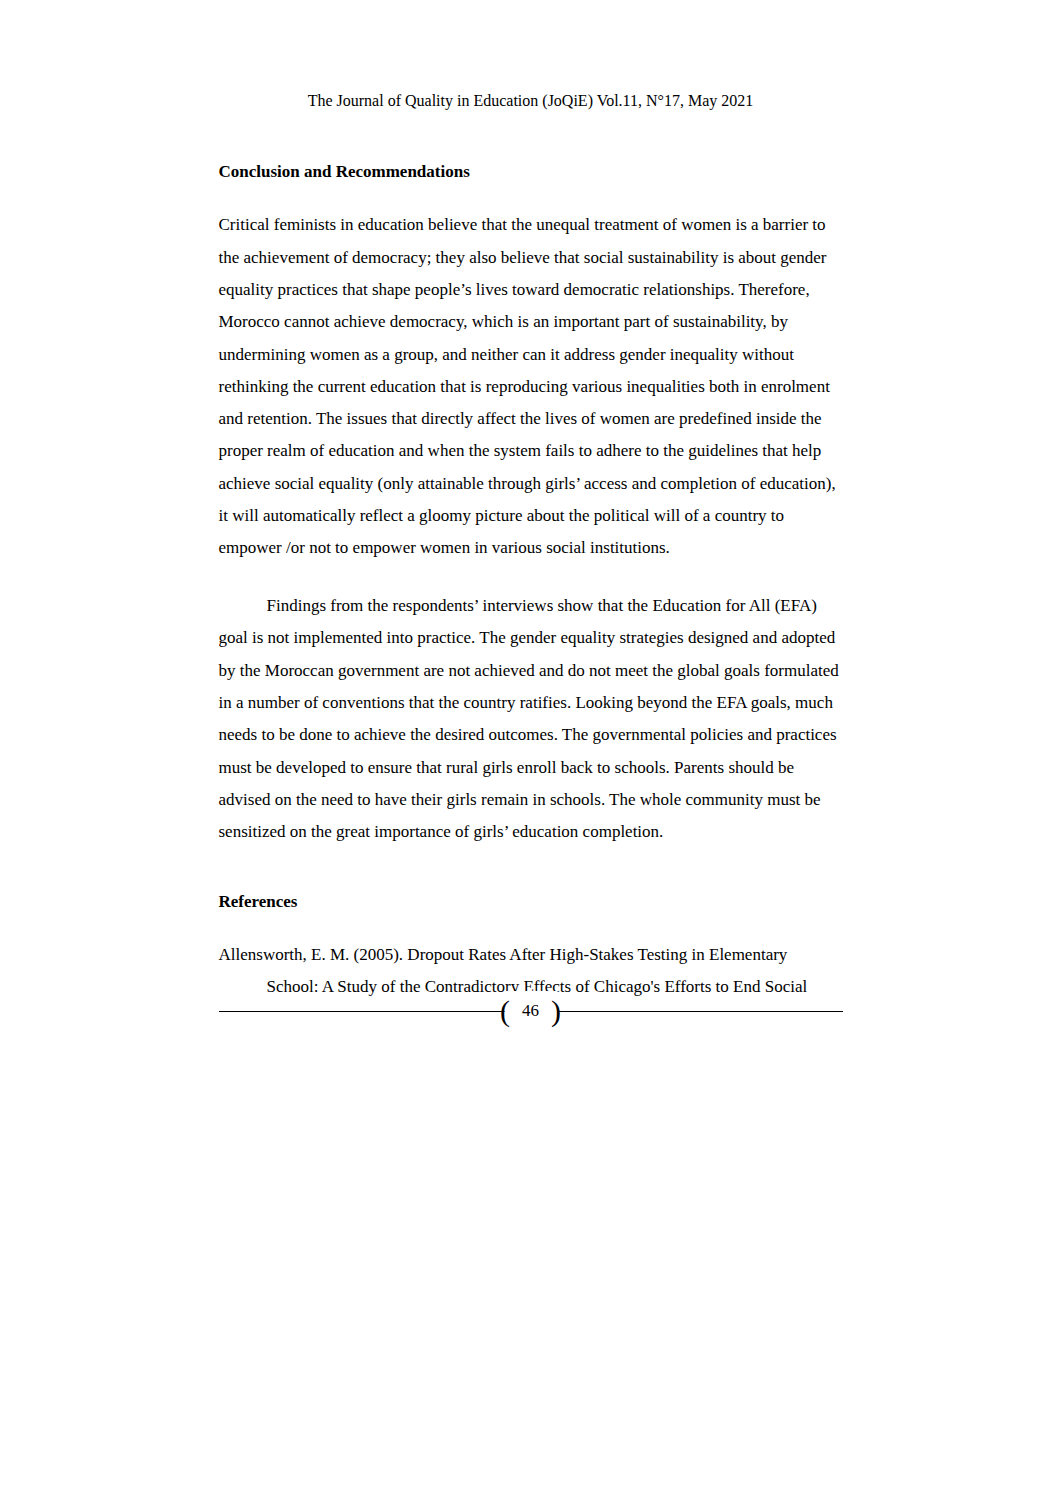The Journal of Quality in Education (JoQiE) Vol.11, N°17, May 2021
Conclusion and Recommendations
Critical feminists in education believe that the unequal treatment of women is a barrier to the achievement of democracy; they also believe that social sustainability is about gender equality practices that shape people’s lives toward democratic relationships. Therefore, Morocco cannot achieve democracy, which is an important part of sustainability, by undermining women as a group, and neither can it address gender inequality without rethinking the current education that is reproducing various inequalities both in enrolment and retention. The issues that directly affect the lives of women are predefined inside the proper realm of education and when the system fails to adhere to the guidelines that help achieve social equality (only attainable through girls’ access and completion of education), it will automatically reflect a gloomy picture about the political will of a country to empower /or not to empower women in various social institutions.
Findings from the respondents’ interviews show that the Education for All (EFA) goal is not implemented into practice. The gender equality strategies designed and adopted by the Moroccan government are not achieved and do not meet the global goals formulated in a number of conventions that the country ratifies. Looking beyond the EFA goals, much needs to be done to achieve the desired outcomes. The governmental policies and practices must be developed to ensure that rural girls enroll back to schools. Parents should be advised on the need to have their girls remain in schools. The whole community must be sensitized on the great importance of girls’ education completion.
References
Allensworth, E. M. (2005). Dropout Rates After High-Stakes Testing in Elementary School: A Study of the Contradictory Effects of Chicago's Efforts to End Social
46